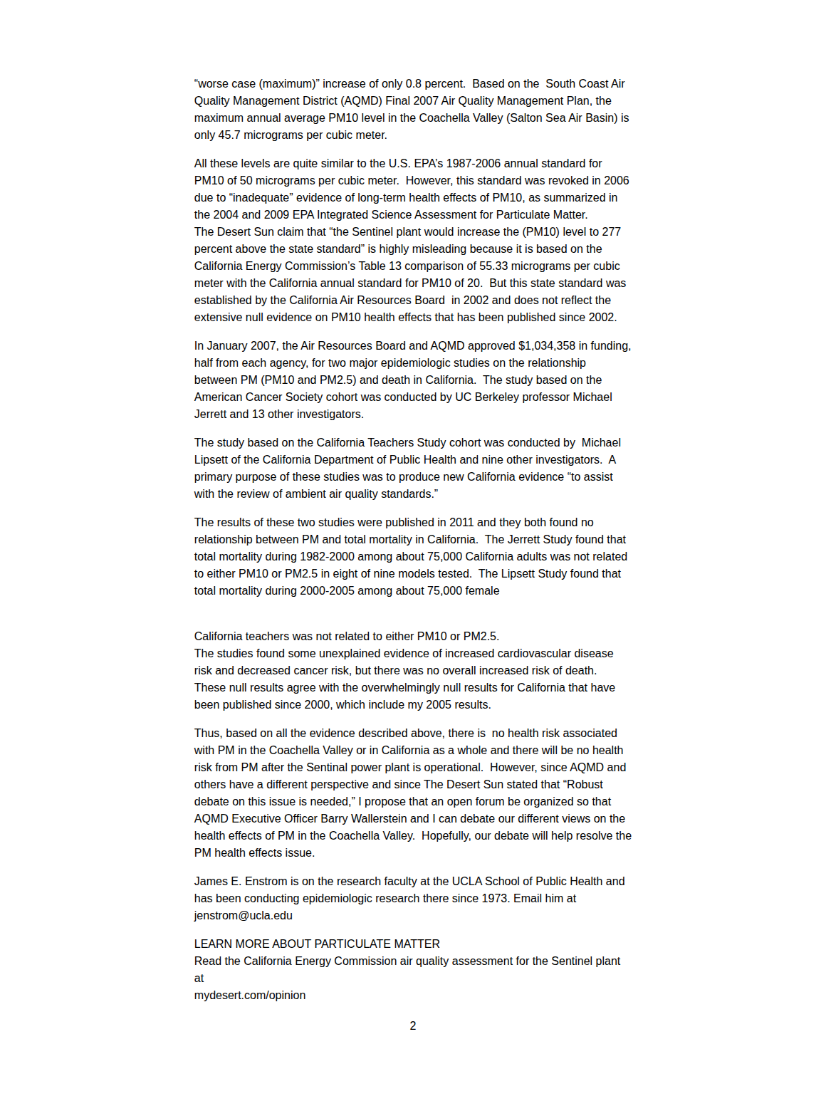“worse case (maximum)” increase of only 0.8 percent. Based on the South Coast Air Quality Management District (AQMD) Final 2007 Air Quality Management Plan, the maximum annual average PM10 level in the Coachella Valley (Salton Sea Air Basin) is only 45.7 micrograms per cubic meter.
All these levels are quite similar to the U.S. EPA’s 1987-2006 annual standard for PM10 of 50 micrograms per cubic meter. However, this standard was revoked in 2006 due to “inadequate” evidence of long-term health effects of PM10, as summarized in the 2004 and 2009 EPA Integrated Science Assessment for Particulate Matter.
The Desert Sun claim that “the Sentinel plant would increase the (PM10) level to 277 percent above the state standard” is highly misleading because it is based on the California Energy Commission’s Table 13 comparison of 55.33 micrograms per cubic meter with the California annual standard for PM10 of 20. But this state standard was established by the California Air Resources Board in 2002 and does not reflect the extensive null evidence on PM10 health effects that has been published since 2002.
In January 2007, the Air Resources Board and AQMD approved $1,034,358 in funding, half from each agency, for two major epidemiologic studies on the relationship between PM (PM10 and PM2.5) and death in California. The study based on the American Cancer Society cohort was conducted by UC Berkeley professor Michael Jerrett and 13 other investigators.
The study based on the California Teachers Study cohort was conducted by Michael Lipsett of the California Department of Public Health and nine other investigators. A primary purpose of these studies was to produce new California evidence “to assist with the review of ambient air quality standards.”
The results of these two studies were published in 2011 and they both found no relationship between PM and total mortality in California. The Jerrett Study found that total mortality during 1982-2000 among about 75,000 California adults was not related to either PM10 or PM2.5 in eight of nine models tested. The Lipsett Study found that total mortality during 2000-2005 among about 75,000 female
California teachers was not related to either PM10 or PM2.5.
The studies found some unexplained evidence of increased cardiovascular disease risk and decreased cancer risk, but there was no overall increased risk of death. These null results agree with the overwhelmingly null results for California that have been published since 2000, which include my 2005 results.
Thus, based on all the evidence described above, there is no health risk associated with PM in the Coachella Valley or in California as a whole and there will be no health risk from PM after the Sentinal power plant is operational. However, since AQMD and others have a different perspective and since The Desert Sun stated that “Robust debate on this issue is needed,” I propose that an open forum be organized so that AQMD Executive Officer Barry Wallerstein and I can debate our different views on the health effects of PM in the Coachella Valley. Hopefully, our debate will help resolve the PM health effects issue.
James E. Enstrom is on the research faculty at the UCLA School of Public Health and has been conducting epidemiologic research there since 1973. Email him at jenstrom@ucla.edu
LEARN MORE ABOUT PARTICULATE MATTER
Read the California Energy Commission air quality assessment for the Sentinel plant at
mydesert.com/opinion
2